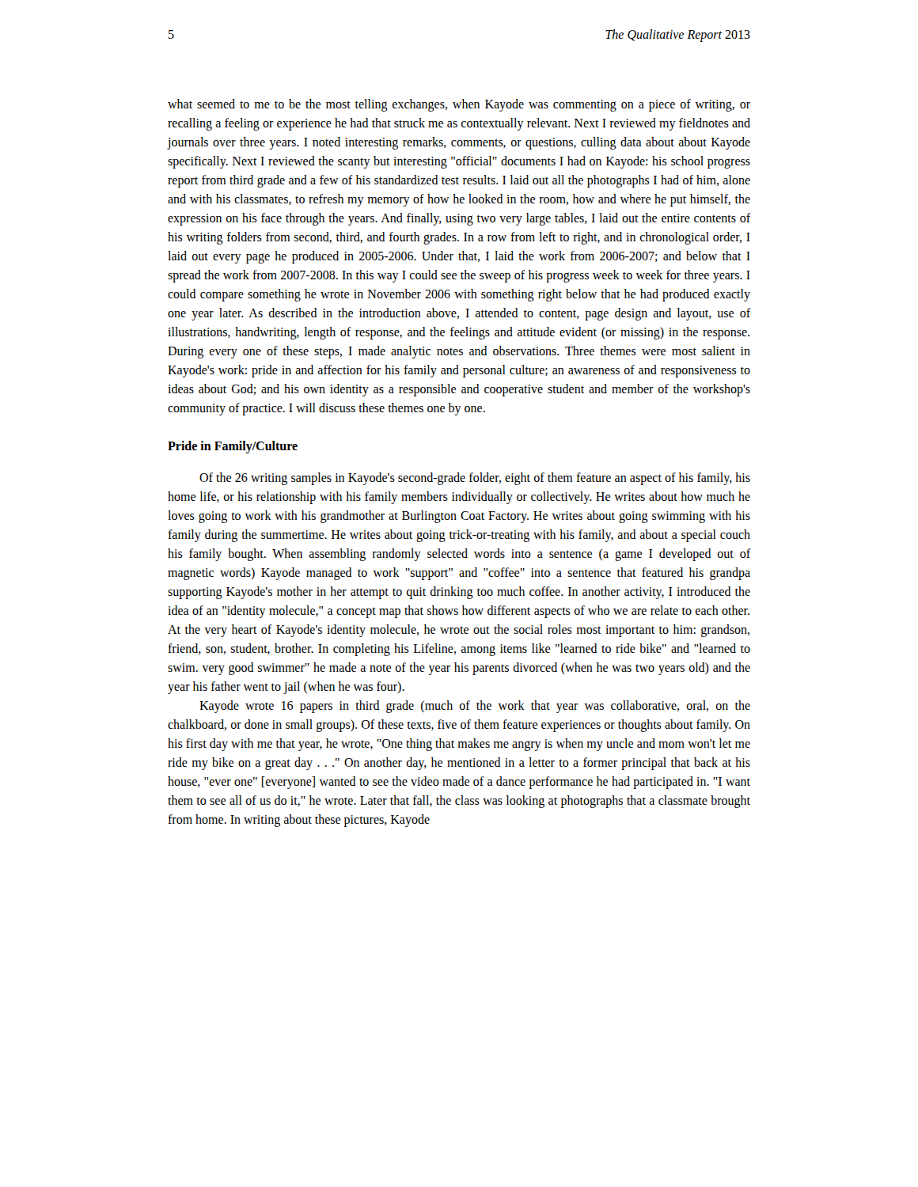5 The Qualitative Report 2013
what seemed to me to be the most telling exchanges, when Kayode was commenting on a piece of writing, or recalling a feeling or experience he had that struck me as contextually relevant. Next I reviewed my fieldnotes and journals over three years. I noted interesting remarks, comments, or questions, culling data about about Kayode specifically. Next I reviewed the scanty but interesting "official" documents I had on Kayode: his school progress report from third grade and a few of his standardized test results. I laid out all the photographs I had of him, alone and with his classmates, to refresh my memory of how he looked in the room, how and where he put himself, the expression on his face through the years. And finally, using two very large tables, I laid out the entire contents of his writing folders from second, third, and fourth grades. In a row from left to right, and in chronological order, I laid out every page he produced in 2005-2006. Under that, I laid the work from 2006-2007; and below that I spread the work from 2007-2008. In this way I could see the sweep of his progress week to week for three years. I could compare something he wrote in November 2006 with something right below that he had produced exactly one year later. As described in the introduction above, I attended to content, page design and layout, use of illustrations, handwriting, length of response, and the feelings and attitude evident (or missing) in the response. During every one of these steps, I made analytic notes and observations. Three themes were most salient in Kayode's work: pride in and affection for his family and personal culture; an awareness of and responsiveness to ideas about God; and his own identity as a responsible and cooperative student and member of the workshop's community of practice. I will discuss these themes one by one.
Pride in Family/Culture
Of the 26 writing samples in Kayode's second-grade folder, eight of them feature an aspect of his family, his home life, or his relationship with his family members individually or collectively. He writes about how much he loves going to work with his grandmother at Burlington Coat Factory. He writes about going swimming with his family during the summertime. He writes about going trick-or-treating with his family, and about a special couch his family bought. When assembling randomly selected words into a sentence (a game I developed out of magnetic words) Kayode managed to work "support" and "coffee" into a sentence that featured his grandpa supporting Kayode's mother in her attempt to quit drinking too much coffee. In another activity, I introduced the idea of an "identity molecule," a concept map that shows how different aspects of who we are relate to each other. At the very heart of Kayode's identity molecule, he wrote out the social roles most important to him: grandson, friend, son, student, brother. In completing his Lifeline, among items like "learned to ride bike" and "learned to swim. very good swimmer" he made a note of the year his parents divorced (when he was two years old) and the year his father went to jail (when he was four).
Kayode wrote 16 papers in third grade (much of the work that year was collaborative, oral, on the chalkboard, or done in small groups). Of these texts, five of them feature experiences or thoughts about family. On his first day with me that year, he wrote, "One thing that makes me angry is when my uncle and mom won't let me ride my bike on a great day . . ." On another day, he mentioned in a letter to a former principal that back at his house, "ever one" [everyone] wanted to see the video made of a dance performance he had participated in. "I want them to see all of us do it," he wrote. Later that fall, the class was looking at photographs that a classmate brought from home. In writing about these pictures, Kayode